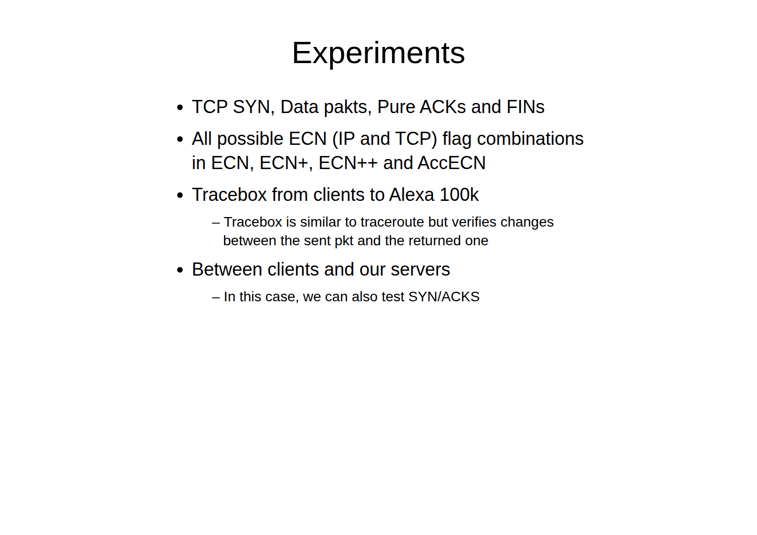Experiments
TCP SYN, Data pakts, Pure ACKs and FINs
All possible ECN (IP and TCP) flag combinations in ECN, ECN+, ECN++ and AccECN
Tracebox from clients to Alexa 100k
Tracebox is similar to traceroute but verifies changes between the sent pkt and the returned one
Between clients and our servers
In this case, we can also test SYN/ACKS